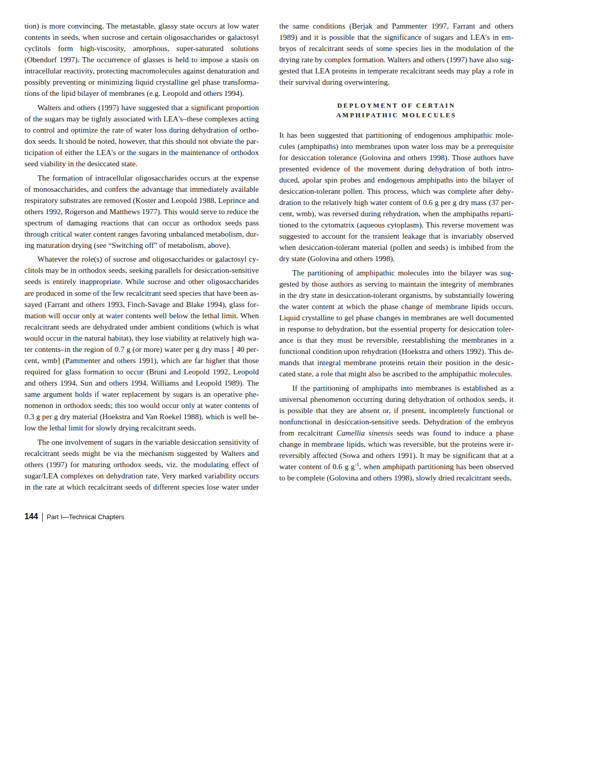tion) is more convincing. The metastable, glassy state occurs at low water contents in seeds, when sucrose and certain oligosaccharides or galactosyl cyclitols form high-viscosity, amorphous, super-saturated solutions (Obendorf 1997). The occurrence of glasses is held to impose a stasis on intracellular reactivity, protecting macromolecules against denaturation and possibly preventing or minimizing liquid crystalline gel phase transformations of the lipid bilayer of membranes (e.g. Leopold and others 1994).
Walters and others (1997) have suggested that a significant proportion of the sugars may be tightly associated with LEA's–these complexes acting to control and optimize the rate of water loss during dehydration of orthodox seeds. It should be noted, however, that this should not obviate the participation of either the LEA's or the sugars in the maintenance of orthodox seed viability in the desiccated state.
The formation of intracellular oligosaccharides occurs at the expense of monosaccharides, and confers the advantage that immediately available respiratory substrates are removed (Koster and Leopold 1988, Leprince and others 1992, Rogerson and Matthews 1977). This would serve to reduce the spectrum of damaging reactions that can occur as orthodox seeds pass through critical water content ranges favoring unbalanced metabolism, during maturation drying (see “Switching off” of metabolism, above).
Whatever the role(s) of sucrose and oligosaccharides or galactosyl cyclitols may be in orthodox seeds, seeking parallels for desiccation-sensitive seeds is entirely inappropriate. While sucrose and other oligosaccharides are produced in some of the few recalcitrant seed species that have been assayed (Farrant and others 1993, Finch-Savage and Blake 1994), glass formation will occur only at water contents well below the lethal limit. When recalcitrant seeds are dehydrated under ambient conditions (which is what would occur in the natural habitat), they lose viability at relatively high water contents–in the region of 0.7 g (or more) water per g dry mass [ 40 percent, wmb] (Pammenter and others 1991), which are far higher that those required for glass formation to occur (Bruni and Leopold 1992, Leopold and others 1994, Sun and others 1994, Williams and Leopold 1989). The same argument holds if water replacement by sugars is an operative phenomenon in orthodox seeds; this too would occur only at water contents of 0.3 g per g dry material (Hoekstra and Van Roekel 1988), which is well below the lethal limit for slowly drying recalcitrant seeds.
The one involvement of sugars in the variable desiccation sensitivity of recalcitrant seeds might be via the mechanism suggested by Walters and others (1997) for maturing orthodox seeds, viz. the modulating effect of sugar/LEA complexes on dehydration rate. Very marked variability occurs in the rate at which recalcitrant seeds of different species lose water under the same conditions (Berjak and Pammenter 1997, Farrant and others 1989) and it is possible that the significance of sugars and LEA's in embryos of recalcitrant seeds of some species lies in the modulation of the drying rate by complex formation. Walters and others (1997) have also suggested that LEA proteins in temperate recalcitrant seeds may play a role in their survival during overwintering.
Deployment of Certain
Amphipathic Molecules
It has been suggested that partitioning of endogenous amphipathic molecules (amphipaths) into membranes upon water loss may be a prerequisite for desiccation tolerance (Golovina and others 1998). Those authors have presented evidence of the movement during dehydration of both introduced, apolar spin probes and endogenous amphipaths into the bilayer of desiccation-tolerant pollen. This process, which was complete after dehydration to the relatively high water content of 0.6 g per g dry mass (37 percent, wmb), was reversed during rehydration, when the amphipaths repartitioned to the cytomatrix (aqueous cytoplasm). This reverse movement was suggested to account for the transient leakage that is invariably observed when desiccation-tolerant material (pollen and seeds) is imbibed from the dry state (Golovina and others 1998).
The partitioning of amphipathic molecules into the bilayer was suggested by those authors as serving to maintain the integrity of membranes in the dry state in desiccation-tolerant organisms, by substantially lowering the water content at which the phase change of membrane lipids occurs. Liquid crystalline to gel phase changes in membranes are well documented in response to dehydration, but the essential property for desiccation tolerance is that they must be reversible, reestablishing the membranes in a functional condition upon rehydration (Hoekstra and others 1992). This demands that integral membrane proteins retain their position in the desiccated state, a role that might also be ascribed to the amphipathic molecules.
If the partitioning of amphipaths into membranes is established as a universal phenomenon occurring during dehydration of orthodox seeds, it is possible that they are absent or, if present, incompletely functional or nonfunctional in desiccation-sensitive seeds. Dehydration of the embryos from recalcitrant Camellia sinensis seeds was found to induce a phase change in membrane lipids, which was reversible, but the proteins were irreversibly affected (Sowa and others 1991). It may be significant that at a water content of 0.6 g g-1, when amphipath partitioning has been observed to be complete (Golovina and others 1998), slowly dried recalcitrant seeds,
144 Part I—Technical Chapters